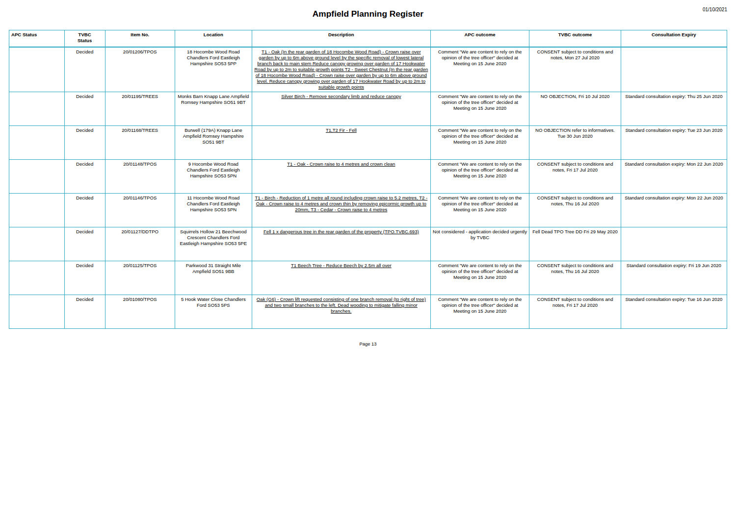01/10/2021
Ampfield Planning Register
| APC Status | TVBC Status | Item No. | Location | Description | APC outcome | TVBC outcome | Consultation Expiry |
| --- | --- | --- | --- | --- | --- | --- | --- |
| | Decided | 20/01206/TPOS | 18 Hocombe Wood Road Chandlers Ford Eastleigh Hampshire SO53 5PP | T1 - Oak (In the rear garden of 18 Hocombe Wood Road) - Crown raise over garden by up to 6m above ground level by the specific removal of lowest lateral branch back to main stem Reduce canopy growing over garden of 17 Hookwater Road by up to 2m to suitable growth points T2 - Sweet Chestnut (In the rear garden of 18 Hocombe Wood Road) - Crown raise over garden by up to 6m above ground level. Reduce canopy growing over garden of 17 Hookwater Road by up to 2m to suitable growth points | Comment "We are content to rely on the opinion of the tree officer" decided at Meeting on 15 June 2020 | CONSENT subject to conditions and notes, Mon 27 Jul 2020 | |
| | Decided | 20/01195/TREES | Monks Barn Knapp Lane Ampfield Romsey Hampshire SO51 9BT | Silver Birch - Remove secondary limb and reduce canopy | Comment "We are content to rely on the opinion of the tree officer" decided at Meeting on 15 June 2020 | NO OBJECTION, Fri 10 Jul 2020 | Standard consultation expiry: Thu 25 Jun 2020 |
| | Decided | 20/01168/TREES | Burwell (179A) Knapp Lane Ampfield Romsey Hampshire SO51 9BT | T1,T2 Fir - Fell | Comment "We are content to rely on the opinion of the tree officer" decided at Meeting on 15 June 2020 | NO OBJECTION refer to informatives. Tue 30 Jun 2020 | Standard consultation expiry: Tue 23 Jun 2020 |
| | Decided | 20/01148/TPOS | 9 Hocombe Wood Road Chandlers Ford Eastleigh Hampshire SO53 5PN | T1 - Oak - Crown raise to 4 metres and crown clean | Comment "We are content to rely on the opinion of the tree officer" decided at Meeting on 15 June 2020 | CONSENT subject to conditions and notes, Fri 17 Jul 2020 | Standard consultation expiry: Mon 22 Jun 2020 |
| | Decided | 20/01146/TPOS | 11 Hocombe Wood Road Chandlers Ford Eastleigh Hampshire SO53 5PN | T1 - Birch - Reduction of 1 metre all round including crown raise to 5.2 metres, T2 - Oak - Crown raise to 4 metres and crown thin by removing epicormic growth up to 20mm, T3 - Cedar - Crown raise to 4 metres | Comment "We are content to rely on the opinion of the tree officer" decided at Meeting on 15 June 2020 | CONSENT subject to conditions and notes, Thu 16 Jul 2020 | Standard consultation expiry: Mon 22 Jun 2020 |
| | Decided | 20/01127/DDTPO | Squirrels Hollow 21 Beechwood Crescent Chandlers Ford Eastleigh Hampshire SO53 5PE | Fell 1 x dangerous tree in the rear garden of the property (TPO.TVBC.693) | Not considered - application decided urgently by TVBC | Fell Dead TPO Tree DD Fri 29 May 2020 | |
| | Decided | 20/01125/TPOS | Parkwood 31 Straight Mile Ampfield SO51 9BB | T1 Beech Tree - Reduce Beech by 2.5m all over | Comment "We are content to rely on the opinion of the tree officer" decided at Meeting on 15 June 2020 | CONSENT subject to conditions and notes, Thu 16 Jul 2020 | Standard consultation expiry: Fri 19 Jun 2020 |
| | Decided | 20/01080/TPOS | 5 Hook Water Close Chandlers Ford SO53 5PS | Oak (G6) - Crown lift requested consisting of one branch removal (to right of tree) and two small branches to the left. Dead wooding to mitigate falling minor branches. | Comment "We are content to rely on the opinion of the tree officer" decided at Meeting on 15 June 2020 | CONSENT subject to conditions and notes, Fri 17 Jul 2020 | Standard consultation expiry: Tue 16 Jun 2020 |
Page 13